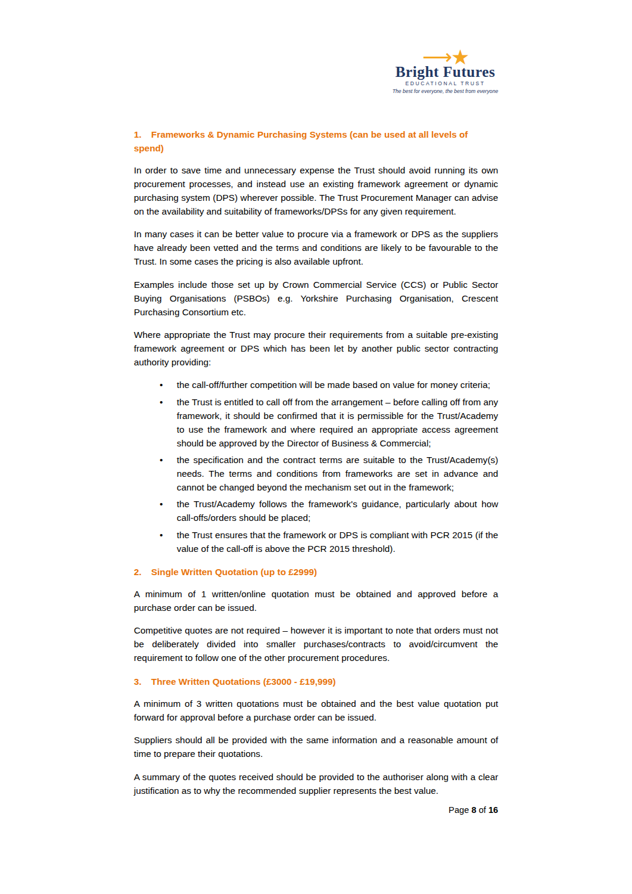⟶★
Bright Futures
EDUCATIONAL TRUST
The best for everyone, the best from everyone
1. Frameworks & Dynamic Purchasing Systems (can be used at all levels of spend)
In order to save time and unnecessary expense the Trust should avoid running its own procurement processes, and instead use an existing framework agreement or dynamic purchasing system (DPS) wherever possible. The Trust Procurement Manager can advise on the availability and suitability of frameworks/DPSs for any given requirement.
In many cases it can be better value to procure via a framework or DPS as the suppliers have already been vetted and the terms and conditions are likely to be favourable to the Trust. In some cases the pricing is also available upfront.
Examples include those set up by Crown Commercial Service (CCS) or Public Sector Buying Organisations (PSBOs) e.g. Yorkshire Purchasing Organisation, Crescent Purchasing Consortium etc.
Where appropriate the Trust may procure their requirements from a suitable pre-existing framework agreement or DPS which has been let by another public sector contracting authority providing:
the call-off/further competition will be made based on value for money criteria;
the Trust is entitled to call off from the arrangement – before calling off from any framework, it should be confirmed that it is permissible for the Trust/Academy to use the framework and where required an appropriate access agreement should be approved by the Director of Business & Commercial;
the specification and the contract terms are suitable to the Trust/Academy(s) needs. The terms and conditions from frameworks are set in advance and cannot be changed beyond the mechanism set out in the framework;
the Trust/Academy follows the framework's guidance, particularly about how call-offs/orders should be placed;
the Trust ensures that the framework or DPS is compliant with PCR 2015 (if the value of the call-off is above the PCR 2015 threshold).
2. Single Written Quotation (up to £2999)
A minimum of 1 written/online quotation must be obtained and approved before a purchase order can be issued.
Competitive quotes are not required – however it is important to note that orders must not be deliberately divided into smaller purchases/contracts to avoid/circumvent the requirement to follow one of the other procurement procedures.
3. Three Written Quotations (£3000 - £19,999)
A minimum of 3 written quotations must be obtained and the best value quotation put forward for approval before a purchase order can be issued.
Suppliers should all be provided with the same information and a reasonable amount of time to prepare their quotations.
A summary of the quotes received should be provided to the authoriser along with a clear justification as to why the recommended supplier represents the best value.
Page 8 of 16